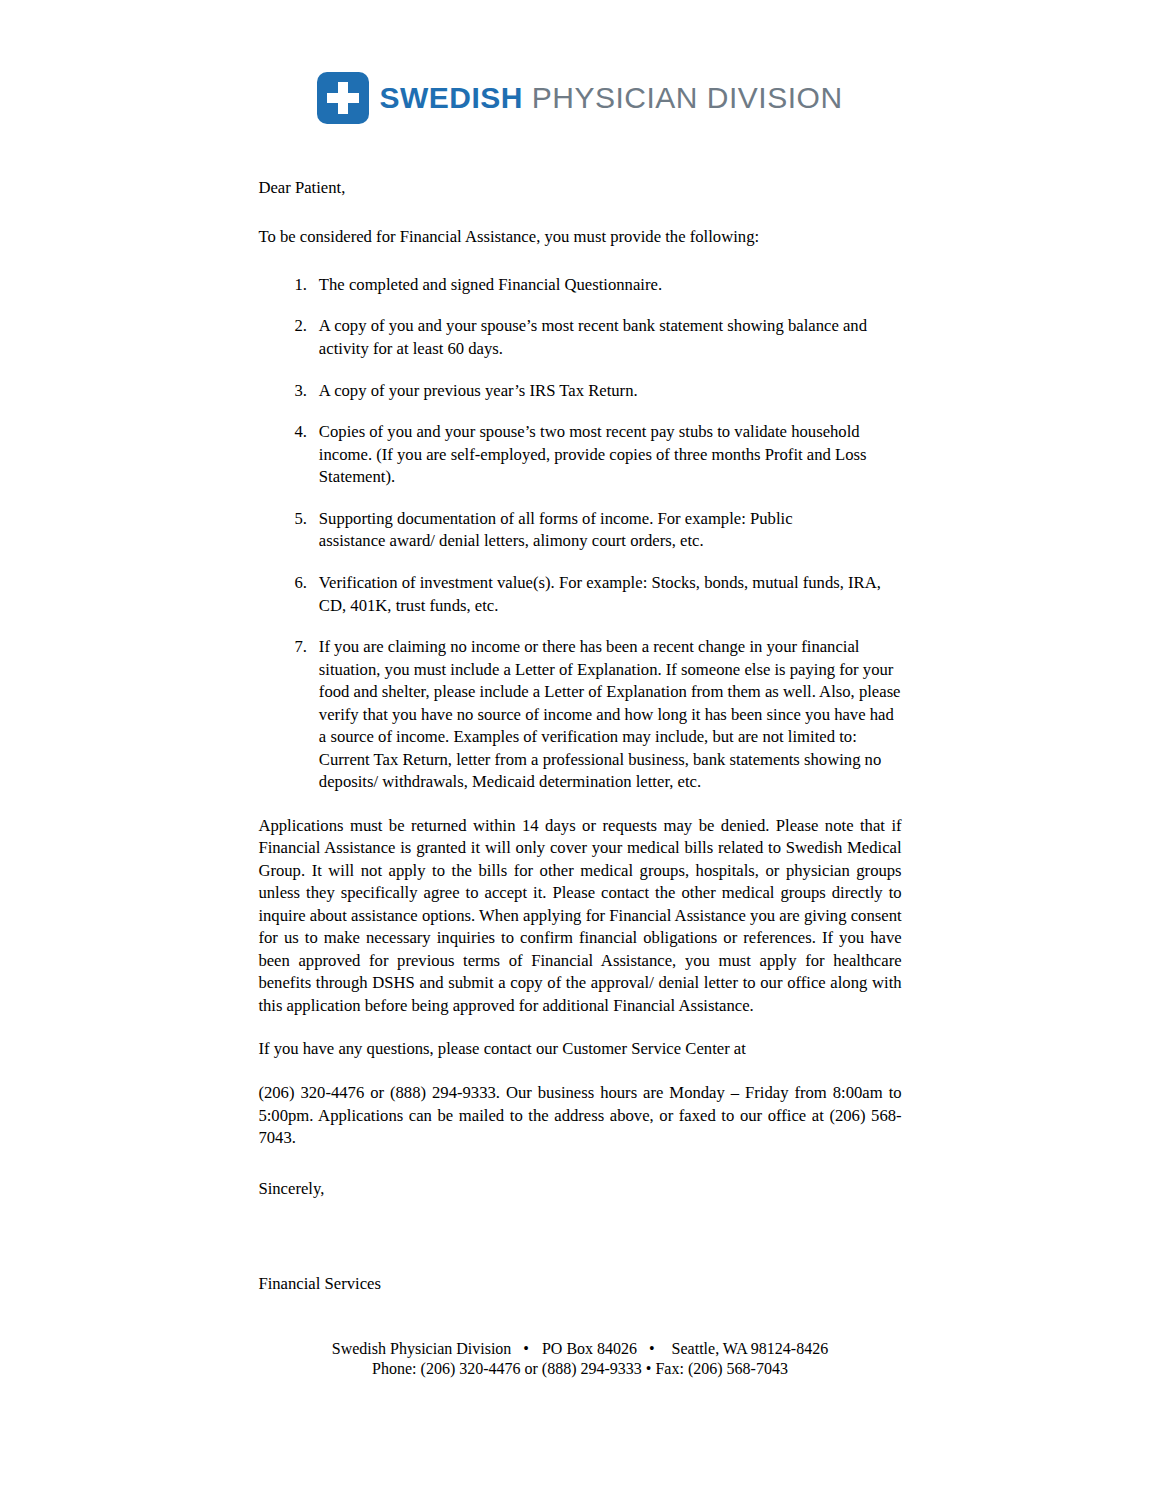SWEDISH PHYSICIAN DIVISION
Dear Patient,
To be considered for Financial Assistance, you must provide the following:
The completed and signed Financial Questionnaire.
A copy of you and your spouse’s most recent bank statement showing balance and activity for at least 60 days.
A copy of your previous year’s IRS Tax Return.
Copies of you and your spouse’s two most recent pay stubs to validate household income. (If you are self-employed, provide copies of three months Profit and Loss Statement).
Supporting documentation of all forms of income. For example: Public
assistance award/ denial letters, alimony court orders, etc.
Verification of investment value(s). For example: Stocks, bonds, mutual funds, IRA, CD, 401K, trust funds, etc.
If you are claiming no income or there has been a recent change in your financial situation, you must include a Letter of Explanation. If someone else is paying for your food and shelter, please include a Letter of Explanation from them as well. Also, please verify that you have no source of income and how long it has been since you have had a source of income. Examples of verification may include, but are not limited to: Current Tax Return, letter from a professional business, bank statements showing no deposits/ withdrawals, Medicaid determination letter, etc.
Applications must be returned within 14 days or requests may be denied. Please note that if Financial Assistance is granted it will only cover your medical bills related to Swedish Medical Group. It will not apply to the bills for other medical groups, hospitals, or physician groups unless they specifically agree to accept it. Please contact the other medical groups directly to inquire about assistance options. When applying for Financial Assistance you are giving consent for us to make necessary inquiries to confirm financial obligations or references. If you have been approved for previous terms of Financial Assistance, you must apply for healthcare benefits through DSHS and submit a copy of the approval/ denial letter to our office along with this application before being approved for additional Financial Assistance.
If you have any questions, please contact our Customer Service Center at
(206) 320-4476 or (888) 294-9333. Our business hours are Monday – Friday from 8:00am to 5:00pm. Applications can be mailed to the address above, or faxed to our office at (206) 568-7043.
Sincerely,
Financial Services
Swedish Physician Division • PO Box 84026 • Seattle, WA 98124-8426
Phone: (206) 320-4476 or (888) 294-9333 • Fax: (206) 568-7043